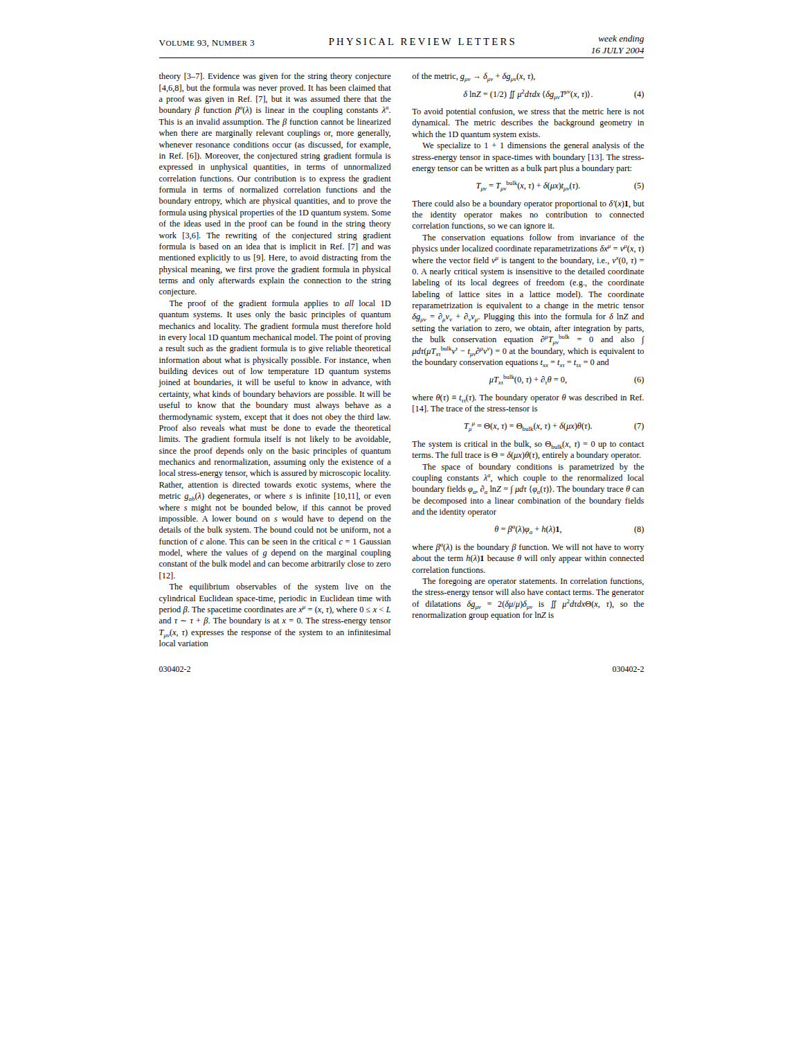VOLUME 93, NUMBER 3
PHYSICAL REVIEW LETTERS
week ending
16 JULY 2004
theory [3–7]. Evidence was given for the string theory conjecture [4,6,8], but the formula was never proved. It has been claimed that a proof was given in Ref. [7], but it was assumed there that the boundary β function βa(λ) is linear in the coupling constants λa. This is an invalid assumption. The β function cannot be linearized when there are marginally relevant couplings or, more generally, whenever resonance conditions occur (as discussed, for example, in Ref. [6]). Moreover, the conjectured string gradient formula is expressed in unphysical quantities, in terms of unnormalized correlation functions. Our contribution is to express the gradient formula in terms of normalized correlation functions and the boundary entropy, which are physical quantities, and to prove the formula using physical properties of the 1D quantum system. Some of the ideas used in the proof can be found in the string theory work [3,6]. The rewriting of the conjectured string gradient formula is based on an idea that is implicit in Ref. [7] and was mentioned explicitly to us [9]. Here, to avoid distracting from the physical meaning, we first prove the gradient formula in physical terms and only afterwards explain the connection to the string conjecture.
The proof of the gradient formula applies to all local 1D quantum systems. It uses only the basic principles of quantum mechanics and locality. The gradient formula must therefore hold in every local 1D quantum mechanical model. The point of proving a result such as the gradient formula is to give reliable theoretical information about what is physically possible. For instance, when building devices out of low temperature 1D quantum systems joined at boundaries, it will be useful to know in advance, with certainty, what kinds of boundary behaviors are possible. It will be useful to know that the boundary must always behave as a thermodynamic system, except that it does not obey the third law. Proof also reveals what must be done to evade the theoretical limits. The gradient formula itself is not likely to be avoidable, since the proof depends only on the basic principles of quantum mechanics and renormalization, assuming only the existence of a local stress-energy tensor, which is assured by microscopic locality. Rather, attention is directed towards exotic systems, where the metric gab(λ) degenerates, or where s is infinite [10,11], or even where s might not be bounded below, if this cannot be proved impossible. A lower bound on s would have to depend on the details of the bulk system. The bound could not be uniform, not a function of c alone. This can be seen in the critical c = 1 Gaussian model, where the values of g depend on the marginal coupling constant of the bulk model and can become arbitrarily close to zero [12].
The equilibrium observables of the system live on the cylindrical Euclidean space-time, periodic in Euclidean time with period β. The spacetime coordinates are xμ = (x, τ), where 0 ≤ x < L and τ ∼ τ + β. The boundary is at x = 0. The stress-energy tensor Tμν(x, τ) expresses the response of the system to an infinitesimal local variation
of the metric, gμν → δμν + δgμν(x, τ),
δ lnZ = (1/2) ∬ μ2dτdx ⟨δgμνTμν(x, τ)⟩.
(4)
To avoid potential confusion, we stress that the metric here is not dynamical. The metric describes the background geometry in which the 1D quantum system exists.
We specialize to 1 + 1 dimensions the general analysis of the stress-energy tensor in space-times with boundary [13]. The stress-energy tensor can be written as a bulk part plus a boundary part:
Tμν = Tμνbulk(x, τ) + δ(μx)tμν(τ).
(5)
There could also be a boundary operator proportional to δ′(x)1, but the identity operator makes no contribution to connected correlation functions, so we can ignore it.
The conservation equations follow from invariance of the physics under localized coordinate reparametrizations δxμ = vμ(x, τ) where the vector field vμ is tangent to the boundary, i.e., vx(0, τ) = 0. A nearly critical system is insensitive to the detailed coordinate labeling of its local degrees of freedom (e.g., the coordinate labeling of lattice sites in a lattice model). The coordinate reparametrization is equivalent to a change in the metric tensor δgμν = ∂μvν + ∂νvμ. Plugging this into the formula for δ lnZ and setting the variation to zero, we obtain, after integration by parts, the bulk conservation equation ∂μTμνbulk = 0 and also ∫ μdτ(μTxτbulkvτ − tμν∂μvν) = 0 at the boundary, which is equivalent to the boundary conservation equations txx = txτ = tτx = 0 and
μTxτbulk(0, τ) + ∂τθ = 0,
(6)
where θ(τ) ≡ tττ(τ). The boundary operator θ was described in Ref. [14]. The trace of the stress-tensor is
Tμμ = Θ(x, τ) = Θbulk(x, τ) + δ(μx)θ(τ).
(7)
The system is critical in the bulk, so Θbulk(x, τ) = 0 up to contact terms. The full trace is Θ = δ(μx)θ(τ), entirely a boundary operator.
The space of boundary conditions is parametrized by the coupling constants λa, which couple to the renormalized local boundary fields φa, ∂a lnZ = ∫ μdτ ⟨φa(τ)⟩. The boundary trace θ can be decomposed into a linear combination of the boundary fields and the identity operator
θ = βa(λ)φa + h(λ)1,
(8)
where βa(λ) is the boundary β function. We will not have to worry about the term h(λ)1 because θ will only appear within connected correlation functions.
The foregoing are operator statements. In correlation functions, the stress-energy tensor will also have contact terms. The generator of dilatations δgμν = 2(δμ/μ)δμν is ∬ μ2dτdx Θ(x, τ), so the renormalization group equation for lnZ is
030402-2
030402-2